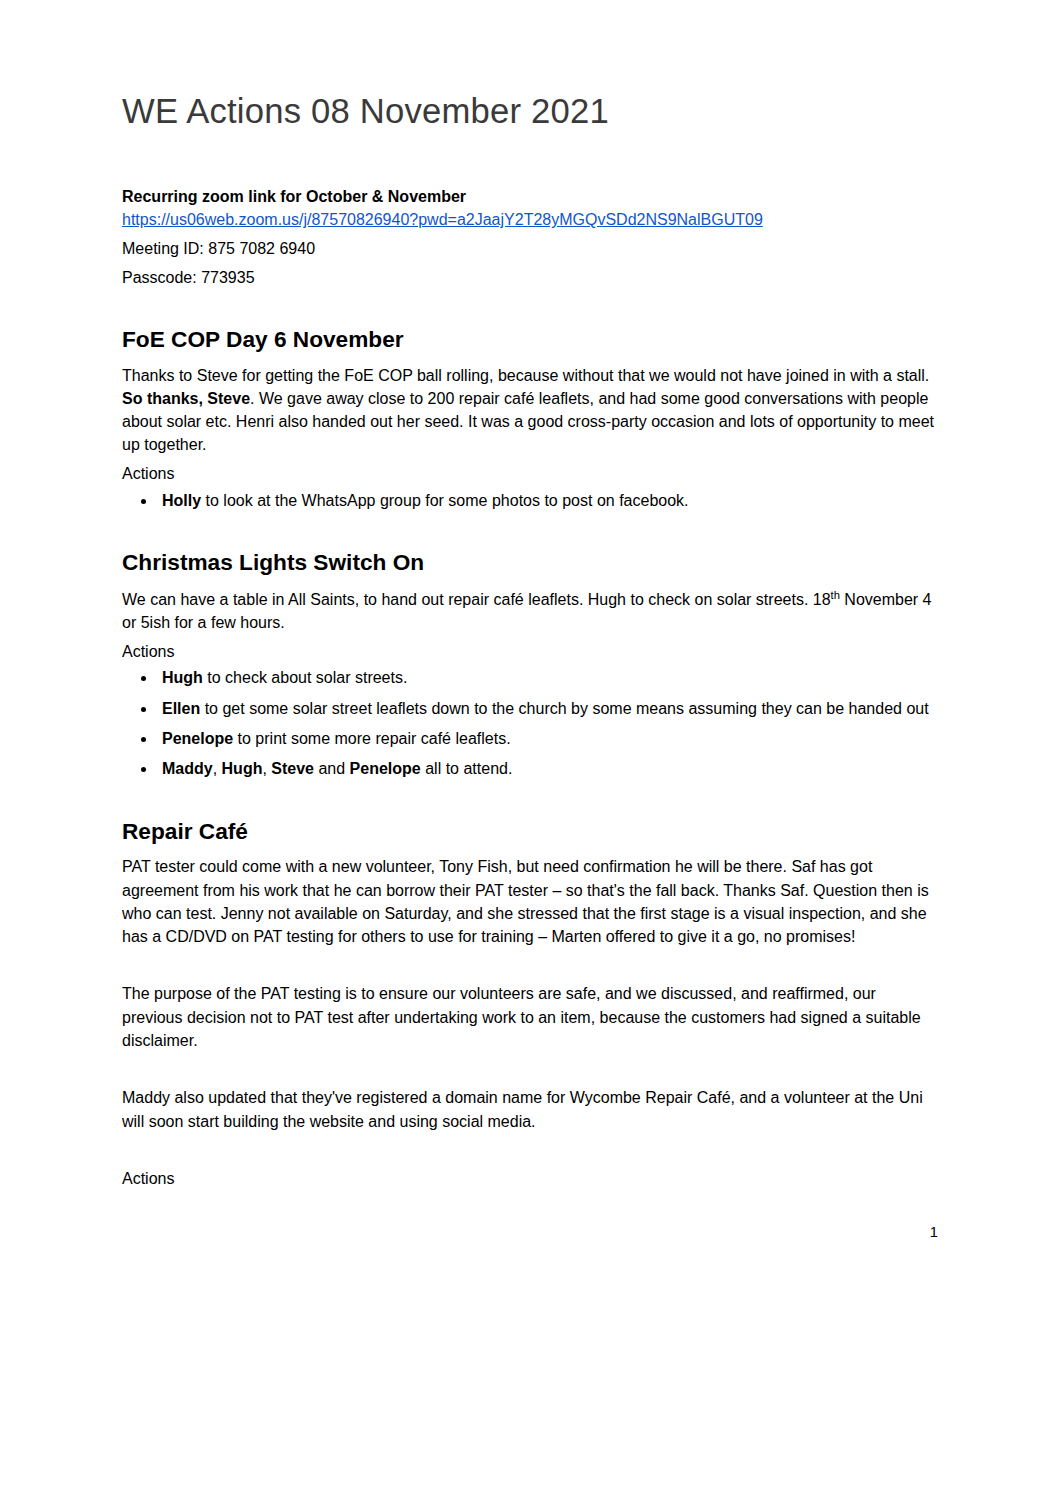WE Actions 08 November 2021
Recurring zoom link for October & November
https://us06web.zoom.us/j/87570826940?pwd=a2JaajY2T28yMGQvSDd2NS9NalBGUT09
Meeting ID: 875 7082 6940
Passcode: 773935
FoE COP Day 6 November
Thanks to Steve for getting the FoE COP ball rolling, because without that we would not have joined in with a stall. So thanks, Steve. We gave away close to 200 repair café leaflets, and had some good conversations with people about solar etc. Henri also handed out her seed. It was a good cross-party occasion and lots of opportunity to meet up together.
Actions
Holly to look at the WhatsApp group for some photos to post on facebook.
Christmas Lights Switch On
We can have a table in All Saints, to hand out repair café leaflets. Hugh to check on solar streets. 18th November 4 or 5ish for a few hours.
Actions
Hugh to check about solar streets.
Ellen to get some solar street leaflets down to the church by some means assuming they can be handed out
Penelope to print some more repair café leaflets.
Maddy, Hugh, Steve and Penelope all to attend.
Repair Café
PAT tester could come with a new volunteer, Tony Fish, but need confirmation he will be there. Saf has got agreement from his work that he can borrow their PAT tester – so that's the fall back. Thanks Saf. Question then is who can test. Jenny not available on Saturday, and she stressed that the first stage is a visual inspection, and she has a CD/DVD on PAT testing for others to use for training – Marten offered to give it a go, no promises!
The purpose of the PAT testing is to ensure our volunteers are safe, and we discussed, and reaffirmed, our previous decision not to PAT test after undertaking work to an item, because the customers had signed a suitable disclaimer.
Maddy also updated that they've registered a domain name for Wycombe Repair Café, and a volunteer at the Uni will soon start building the website and using social media.
Actions
1